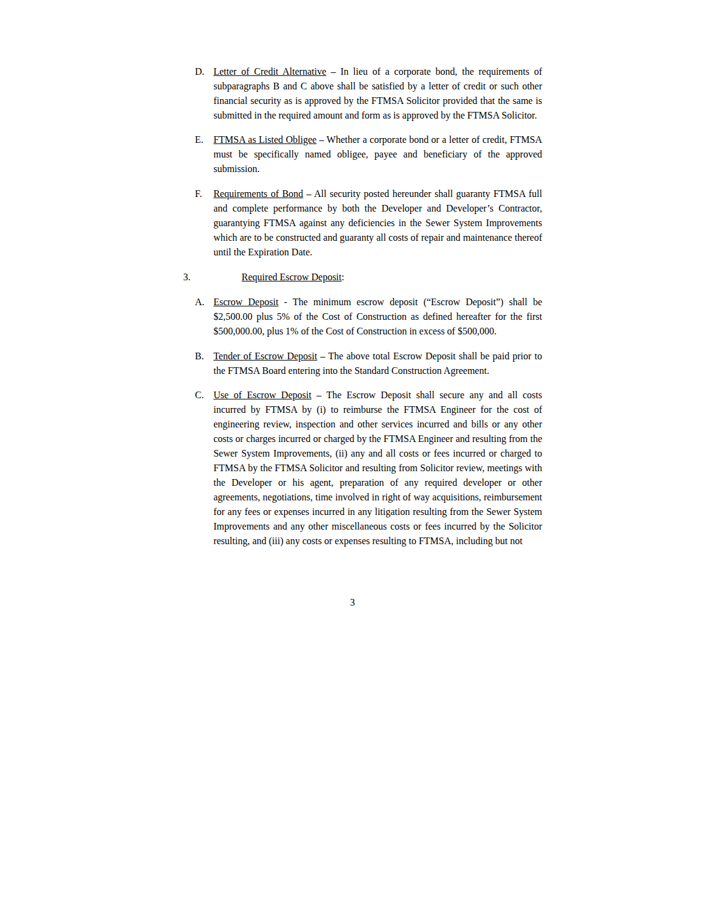D.
Letter of Credit Alternative – In lieu of a corporate bond, the requirements of subparagraphs B and C above shall be satisfied by a letter of credit or such other financial security as is approved by the FTMSA Solicitor provided that the same is submitted in the required amount and form as is approved by the FTMSA Solicitor.
E.
FTMSA as Listed Obligee – Whether a corporate bond or a letter of credit, FTMSA must be specifically named obligee, payee and beneficiary of the approved submission.
F.
Requirements of Bond – All security posted hereunder shall guaranty FTMSA full and complete performance by both the Developer and Developer’s Contractor, guarantying FTMSA against any deficiencies in the Sewer System Improvements which are to be constructed and guaranty all costs of repair and maintenance thereof until the Expiration Date.
3.
Required Escrow Deposit:
A.
Escrow Deposit - The minimum escrow deposit (“Escrow Deposit”) shall be $2,500.00 plus 5% of the Cost of Construction as defined hereafter for the first $500,000.00, plus 1% of the Cost of Construction in excess of $500,000.
B.
Tender of Escrow Deposit – The above total Escrow Deposit shall be paid prior to the FTMSA Board entering into the Standard Construction Agreement.
C.
Use of Escrow Deposit – The Escrow Deposit shall secure any and all costs incurred by FTMSA by (i) to reimburse the FTMSA Engineer for the cost of engineering review, inspection and other services incurred and bills or any other costs or charges incurred or charged by the FTMSA Engineer and resulting from the Sewer System Improvements, (ii) any and all costs or fees incurred or charged to FTMSA by the FTMSA Solicitor and resulting from Solicitor review, meetings with the Developer or his agent, preparation of any required developer or other agreements, negotiations, time involved in right of way acquisitions, reimbursement for any fees or expenses incurred in any litigation resulting from the Sewer System Improvements and any other miscellaneous costs or fees incurred by the Solicitor resulting, and (iii) any costs or expenses resulting to FTMSA, including but not
3